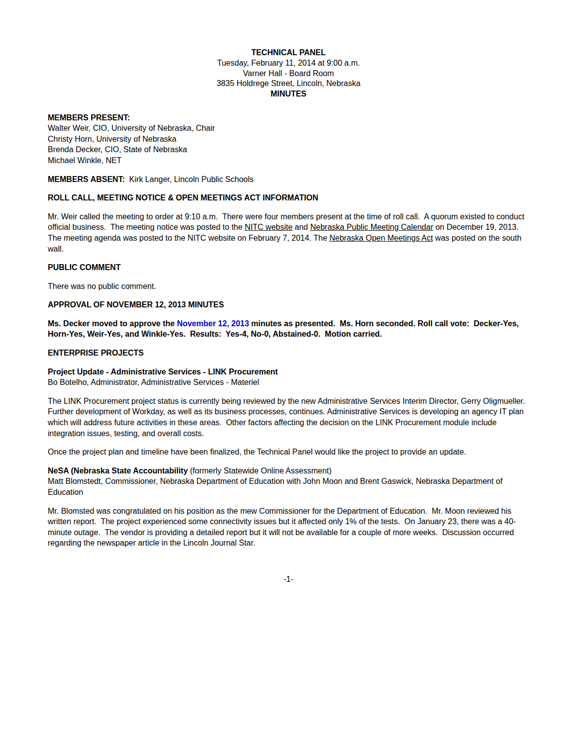TECHNICAL PANEL
Tuesday, February 11, 2014 at 9:00 a.m.
Varner Hall - Board Room
3835 Holdrege Street, Lincoln, Nebraska
MINUTES
MEMBERS PRESENT:
Walter Weir, CIO, University of Nebraska, Chair
Christy Horn, University of Nebraska
Brenda Decker, CIO, State of Nebraska
Michael Winkle, NET
MEMBERS ABSENT: Kirk Langer, Lincoln Public Schools
ROLL CALL, MEETING NOTICE & OPEN MEETINGS ACT INFORMATION
Mr. Weir called the meeting to order at 9:10 a.m. There were four members present at the time of roll call. A quorum existed to conduct official business. The meeting notice was posted to the NITC website and Nebraska Public Meeting Calendar on December 19, 2013. The meeting agenda was posted to the NITC website on February 7, 2014. The Nebraska Open Meetings Act was posted on the south wall.
PUBLIC COMMENT
There was no public comment.
APPROVAL OF NOVEMBER 12, 2013 MINUTES
Ms. Decker moved to approve the November 12, 2013 minutes as presented. Ms. Horn seconded. Roll call vote: Decker-Yes, Horn-Yes, Weir-Yes, and Winkle-Yes. Results: Yes-4, No-0, Abstained-0. Motion carried.
ENTERPRISE PROJECTS
Project Update - Administrative Services - LINK Procurement
Bo Botelho, Administrator, Administrative Services - Materiel
The LINK Procurement project status is currently being reviewed by the new Administrative Services Interim Director, Gerry Oligmueller. Further development of Workday, as well as its business processes, continues. Administrative Services is developing an agency IT plan which will address future activities in these areas. Other factors affecting the decision on the LINK Procurement module include integration issues, testing, and overall costs.
Once the project plan and timeline have been finalized, the Technical Panel would like the project to provide an update.
NeSA (Nebraska State Accountability (formerly Statewide Online Assessment)
Matt Blomstedt, Commissioner, Nebraska Department of Education with John Moon and Brent Gaswick, Nebraska Department of Education
Mr. Blomsted was congratulated on his position as the mew Commissioner for the Department of Education. Mr. Moon reviewed his written report. The project experienced some connectivity issues but it affected only 1% of the tests. On January 23, there was a 40-minute outage. The vendor is providing a detailed report but it will not be available for a couple of more weeks. Discussion occurred regarding the newspaper article in the Lincoln Journal Star.
-1-